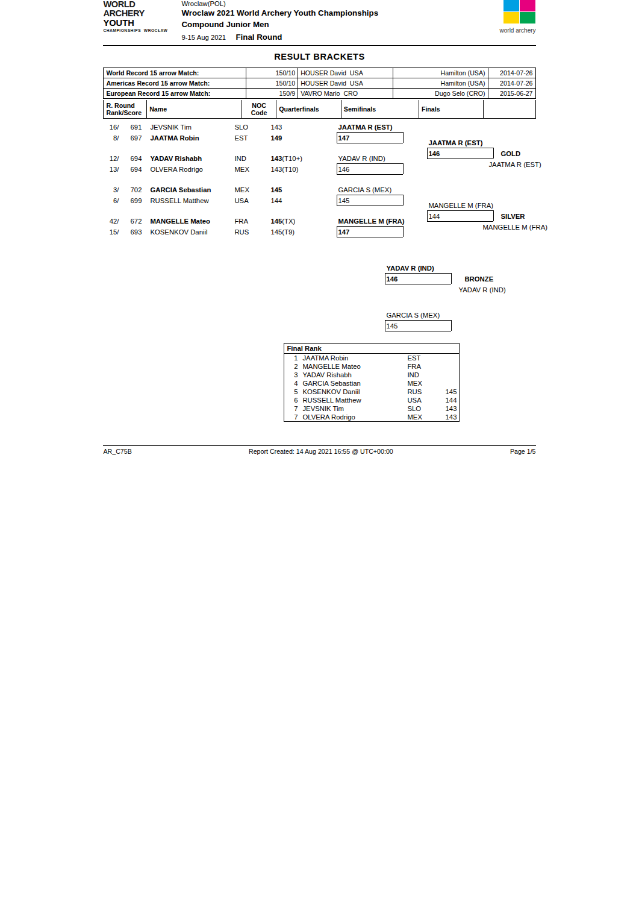WORLD
ARCHERY
YOUTH
CHAMPIONSHIPS WROCŁAW
Wroclaw(POL)
Wroclaw 2021 World Archery Youth Championships
Compound Junior Men
9-15 Aug 2021 Final Round
world archery
RESULT BRACKETS
| World Record 15 arrow Match: | 150/10 | HOUSER David USA | Hamilton (USA) | 2014-07-26 |
| Americas Record 15 arrow Match: | 150/10 | HOUSER David USA | Hamilton (USA) | 2014-07-26 |
| European Record 15 arrow Match: | 150/9 | VAVRO Mario CRO | Dugo Selo (CRO) | 2015-06-27 |
| R. Round Rank/Score | Name | NOC Code | Quarterfinals | Semifinals | Finals | |
16/
691
JEVSNIK Tim
SLO
143
8/
697
JAATMA Robin
EST
149
12/
694
YADAV Rishabh
IND
143(T10+)
13/
694
OLVERA Rodrigo
MEX
143(T10)
3/
702
GARCIA Sebastian
MEX
145
6/
699
RUSSELL Matthew
USA
144
42/
672
MANGELLE Mateo
FRA
145(TX)
15/
693
KOSENKOV Daniil
RUS
145(T9)
JAATMA R (EST)
147
YADAV R (IND)
146
GARCIA S (MEX)
145
MANGELLE M (FRA)
147
JAATMA R (EST)
146
MANGELLE M (FRA)
144
GOLD
JAATMA R (EST)
SILVER
MANGELLE M (FRA)
YADAV R (IND)
146
BRONZE
YADAV R (IND)
GARCIA S (MEX)
145
Final Rank
| 1 | JAATMA Robin | EST | |
| 2 | MANGELLE Mateo | FRA | |
| 3 | YADAV Rishabh | IND | |
| 4 | GARCIA Sebastian | MEX | |
| 5 | KOSENKOV Daniil | RUS | 145 |
| 6 | RUSSELL Matthew | USA | 144 |
| 7 | JEVSNIK Tim | SLO | 143 |
| 7 | OLVERA Rodrigo | MEX | 143 |
AR_C75B
Report Created: 14 Aug 2021 16:55 @ UTC+00:00
Page 1/5